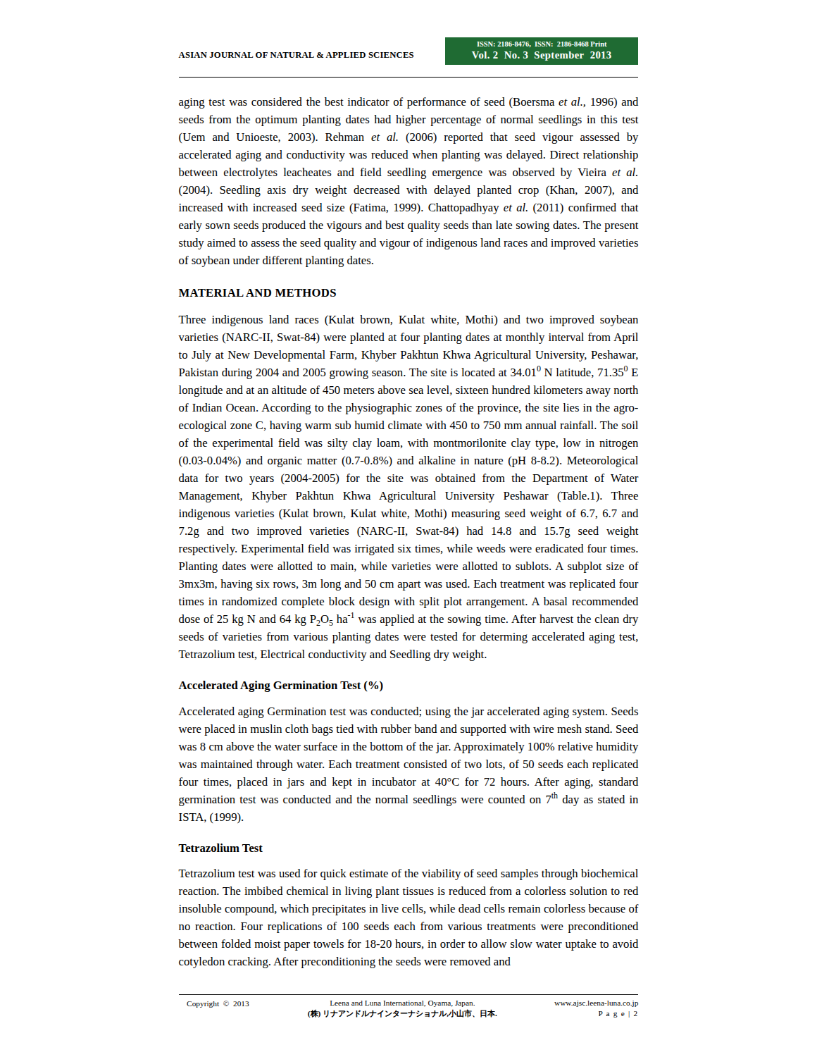Asian Journal of Natural & Applied Sciences
ISSN: 2186-8476, ISSN: 2186-8468 Print
Vol. 2 No. 3 September 2013
aging test was considered the best indicator of performance of seed (Boersma et al., 1996) and seeds from the optimum planting dates had higher percentage of normal seedlings in this test (Uem and Unioeste, 2003). Rehman et al. (2006) reported that seed vigour assessed by accelerated aging and conductivity was reduced when planting was delayed. Direct relationship between electrolytes leacheates and field seedling emergence was observed by Vieira et al. (2004). Seedling axis dry weight decreased with delayed planted crop (Khan, 2007), and increased with increased seed size (Fatima, 1999). Chattopadhyay et al. (2011) confirmed that early sown seeds produced the vigours and best quality seeds than late sowing dates. The present study aimed to assess the seed quality and vigour of indigenous land races and improved varieties of soybean under different planting dates.
MATERIAL AND METHODS
Three indigenous land races (Kulat brown, Kulat white, Mothi) and two improved soybean varieties (NARC-II, Swat-84) were planted at four planting dates at monthly interval from April to July at New Developmental Farm, Khyber Pakhtun Khwa Agricultural University, Peshawar, Pakistan during 2004 and 2005 growing season. The site is located at 34.010 N latitude, 71.350 E longitude and at an altitude of 450 meters above sea level, sixteen hundred kilometers away north of Indian Ocean. According to the physiographic zones of the province, the site lies in the agro-ecological zone C, having warm sub humid climate with 450 to 750 mm annual rainfall. The soil of the experimental field was silty clay loam, with montmorilonite clay type, low in nitrogen (0.03-0.04%) and organic matter (0.7-0.8%) and alkaline in nature (pH 8-8.2). Meteorological data for two years (2004-2005) for the site was obtained from the Department of Water Management, Khyber Pakhtun Khwa Agricultural University Peshawar (Table.1). Three indigenous varieties (Kulat brown, Kulat white, Mothi) measuring seed weight of 6.7, 6.7 and 7.2g and two improved varieties (NARC-II, Swat-84) had 14.8 and 15.7g seed weight respectively. Experimental field was irrigated six times, while weeds were eradicated four times. Planting dates were allotted to main, while varieties were allotted to sublots. A subplot size of 3mx3m, having six rows, 3m long and 50 cm apart was used. Each treatment was replicated four times in randomized complete block design with split plot arrangement. A basal recommended dose of 25 kg N and 64 kg P2O5 ha-1 was applied at the sowing time. After harvest the clean dry seeds of varieties from various planting dates were tested for determing accelerated aging test, Tetrazolium test, Electrical conductivity and Seedling dry weight.
Accelerated Aging Germination Test (%)
Accelerated aging Germination test was conducted; using the jar accelerated aging system. Seeds were placed in muslin cloth bags tied with rubber band and supported with wire mesh stand. Seed was 8 cm above the water surface in the bottom of the jar. Approximately 100% relative humidity was maintained through water. Each treatment consisted of two lots, of 50 seeds each replicated four times, placed in jars and kept in incubator at 40°C for 72 hours. After aging, standard germination test was conducted and the normal seedlings were counted on 7th day as stated in ISTA, (1999).
Tetrazolium Test
Tetrazolium test was used for quick estimate of the viability of seed samples through biochemical reaction. The imbibed chemical in living plant tissues is reduced from a colorless solution to red insoluble compound, which precipitates in live cells, while dead cells remain colorless because of no reaction. Four replications of 100 seeds each from various treatments were preconditioned between folded moist paper towels for 18-20 hours, in order to allow slow water uptake to avoid cotyledon cracking. After preconditioning the seeds were removed and
Copyright © 2013
Leena and Luna International, Oyama, Japan.
(株) リナアンドルナインターナショナル,小山市、日本.
www.ajsc.leena-luna.co.jp
P a g e | 2